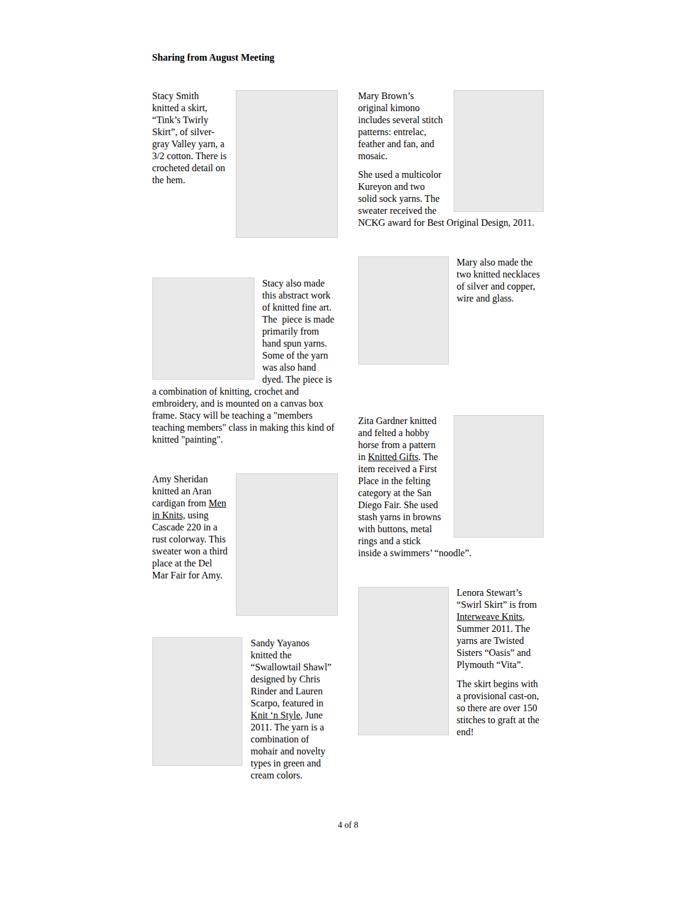Sharing from August Meeting
Stacy Smith knitted a skirt, “Tink’s Twirly Skirt”, of silver-gray Valley yarn, a 3/2 cotton. There is crocheted detail on the hem.
Stacy also made this abstract work of knitted fine art. The piece is made primarily from hand spun yarns. Some of the yarn was also hand dyed. The piece is a combination of knitting, crochet and embroidery, and is mounted on a canvas box frame. Stacy will be teaching a "members teaching members" class in making this kind of knitted "painting".
Amy Sheridan knitted an Aran cardigan from Men in Knits, using Cascade 220 in a rust colorway. This sweater won a third place at the Del Mar Fair for Amy.
Sandy Yayanos knitted the “Swallowtail Shawl” designed by Chris Rinder and Lauren Scarpo, featured in Knit ‘n Style, June 2011. The yarn is a combination of mohair and novelty types in green and cream colors.
Mary Brown’s original kimono includes several stitch patterns: entrelac, feather and fan, and mosaic.
She used a multicolor Kureyon and two solid sock yarns. The sweater received the NCKG award for Best Original Design, 2011.
Mary also made the two knitted necklaces of silver and copper, wire and glass.
Zita Gardner knitted and felted a hobby horse from a pattern in Knitted Gifts. The item received a First Place in the felting category at the San Diego Fair. She used stash yarns in browns with buttons, metal rings and a stick inside a swimmers’ “noodle”.
Lenora Stewart’s “Swirl Skirt” is from Interweave Knits, Summer 2011. The yarns are Twisted Sisters “Oasis” and Plymouth “Vita”.
The skirt begins with a provisional cast-on, so there are over 150 stitches to graft at the end!
4 of 8